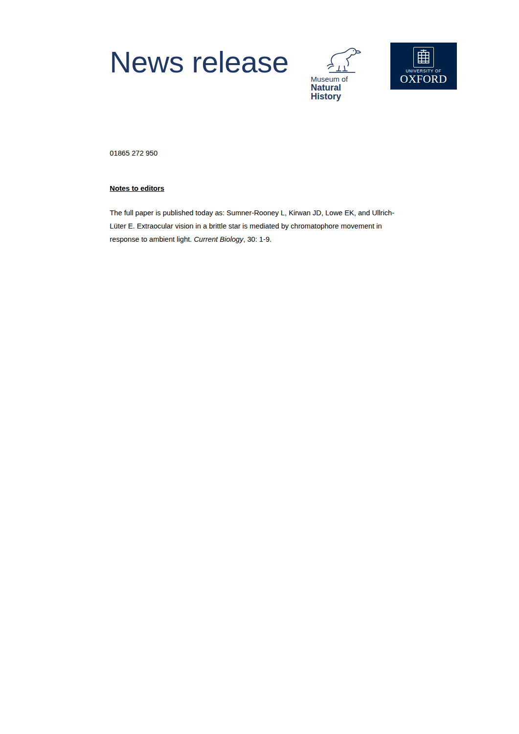News release
Museum of Natural
History
University of
OXFORD
01865 272 950
Notes to editors
The full paper is published today as: Sumner-Rooney L, Kirwan JD, Lowe EK, and Ullrich-Lüter E. Extraocular vision in a brittle star is mediated by chromatophore movement in response to ambient light. Current Biology, 30: 1-9.